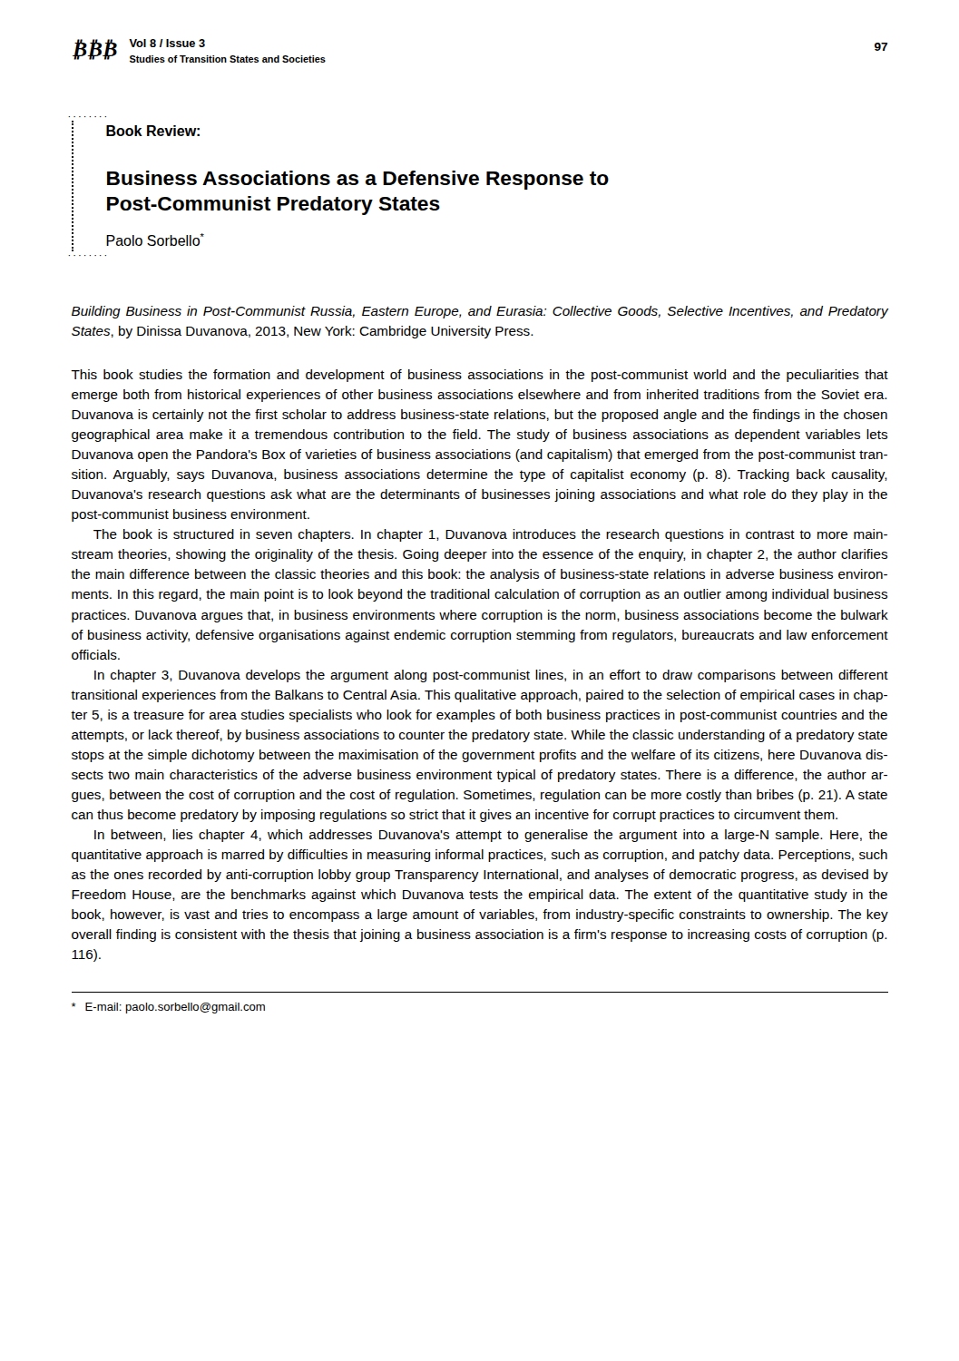₿₿₿
Vol 8 / Issue 3 Studies of Transition States and Societies
97
········
Book Review:
Business Associations as a Defensive Response to
Post-Communist Predatory States
Paolo Sorbello*
········
Building Business in Post-Communist Russia, Eastern Europe, and Eurasia: Collective Goods, Selective Incentives, and Predatory States, by Dinissa Duvanova, 2013, New York: Cambridge University Press.
This book studies the formation and development of business associations in the post-communist world and the peculiarities that emerge both from historical experiences of other business associations elsewhere and from inherited traditions from the Soviet era. Duvanova is certainly not the first scholar to address business-state relations, but the proposed angle and the findings in the chosen geographical area make it a tremendous contribution to the field. The study of business associations as dependent variables lets Duvanova open the Pandora's Box of varieties of business associations (and capitalism) that emerged from the post-communist transition. Arguably, says Duvanova, business associations determine the type of capitalist economy (p. 8). Tracking back causality, Duvanova's research questions ask what are the determinants of businesses joining associations and what role do they play in the post-communist business environment.
The book is structured in seven chapters. In chapter 1, Duvanova introduces the research questions in contrast to more mainstream theories, showing the originality of the thesis. Going deeper into the essence of the enquiry, in chapter 2, the author clarifies the main difference between the classic theories and this book: the analysis of business-state relations in adverse business environments. In this regard, the main point is to look beyond the traditional calculation of corruption as an outlier among individual business practices. Duvanova argues that, in business environments where corruption is the norm, business associations become the bulwark of business activity, defensive organisations against endemic corruption stemming from regulators, bureaucrats and law enforcement officials.
In chapter 3, Duvanova develops the argument along post-communist lines, in an effort to draw comparisons between different transitional experiences from the Balkans to Central Asia. This qualitative approach, paired to the selection of empirical cases in chapter 5, is a treasure for area studies specialists who look for examples of both business practices in post-communist countries and the attempts, or lack thereof, by business associations to counter the predatory state. While the classic understanding of a predatory state stops at the simple dichotomy between the maximisation of the government profits and the welfare of its citizens, here Duvanova dissects two main characteristics of the adverse business environment typical of predatory states. There is a difference, the author argues, between the cost of corruption and the cost of regulation. Sometimes, regulation can be more costly than bribes (p. 21). A state can thus become predatory by imposing regulations so strict that it gives an incentive for corrupt practices to circumvent them.
In between, lies chapter 4, which addresses Duvanova's attempt to generalise the argument into a large-N sample. Here, the quantitative approach is marred by difficulties in measuring informal practices, such as corruption, and patchy data. Perceptions, such as the ones recorded by anti-corruption lobby group Transparency International, and analyses of democratic progress, as devised by Freedom House, are the benchmarks against which Duvanova tests the empirical data. The extent of the quantitative study in the book, however, is vast and tries to encompass a large amount of variables, from industry-specific constraints to ownership. The key overall finding is consistent with the thesis that joining a business association is a firm's response to increasing costs of corruption (p. 116).
*E-mail: paolo.sorbello@gmail.com